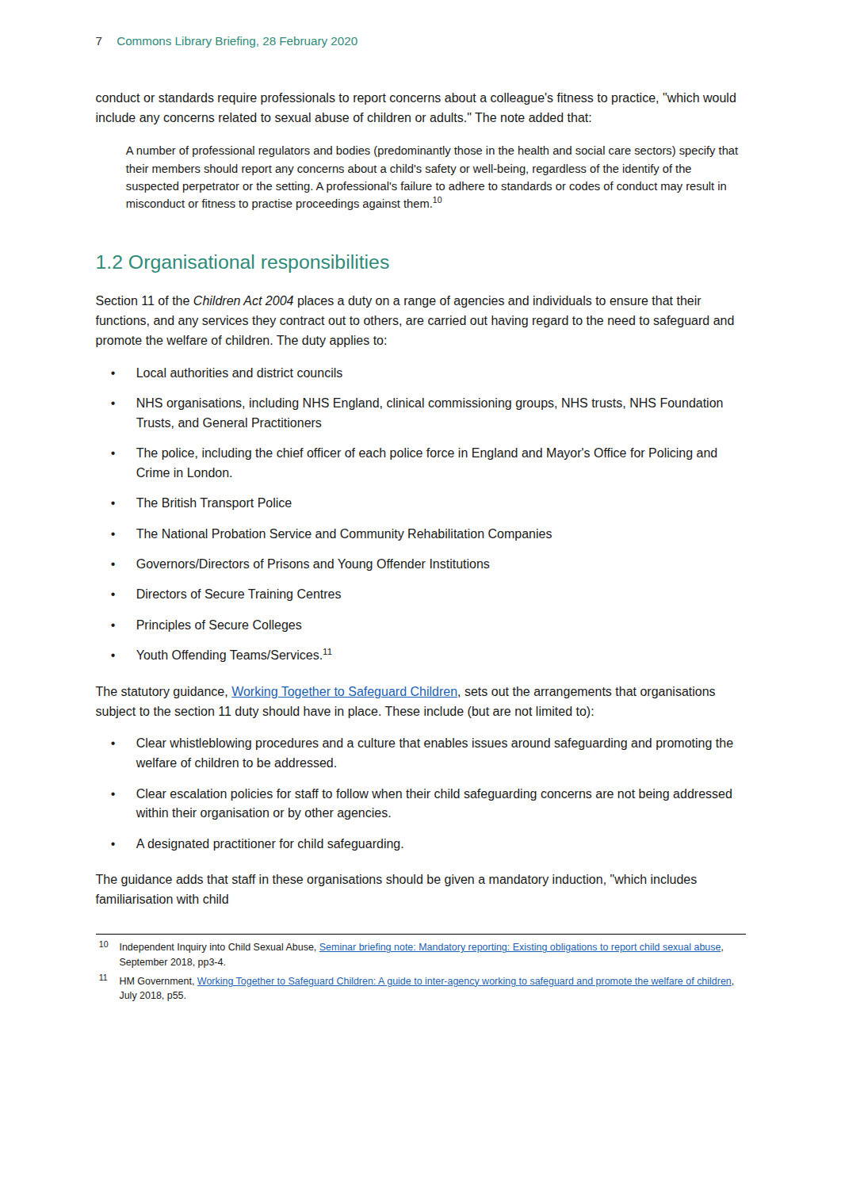7 Commons Library Briefing, 28 February 2020
conduct or standards require professionals to report concerns about a colleague's fitness to practice, "which would include any concerns related to sexual abuse of children or adults." The note added that:
A number of professional regulators and bodies (predominantly those in the health and social care sectors) specify that their members should report any concerns about a child's safety or well-being, regardless of the identify of the suspected perpetrator or the setting. A professional's failure to adhere to standards or codes of conduct may result in misconduct or fitness to practise proceedings against them.10
1.2 Organisational responsibilities
Section 11 of the Children Act 2004 places a duty on a range of agencies and individuals to ensure that their functions, and any services they contract out to others, are carried out having regard to the need to safeguard and promote the welfare of children. The duty applies to:
Local authorities and district councils
NHS organisations, including NHS England, clinical commissioning groups, NHS trusts, NHS Foundation Trusts, and General Practitioners
The police, including the chief officer of each police force in England and Mayor's Office for Policing and Crime in London.
The British Transport Police
The National Probation Service and Community Rehabilitation Companies
Governors/Directors of Prisons and Young Offender Institutions
Directors of Secure Training Centres
Principles of Secure Colleges
Youth Offending Teams/Services.11
The statutory guidance, Working Together to Safeguard Children, sets out the arrangements that organisations subject to the section 11 duty should have in place. These include (but are not limited to):
Clear whistleblowing procedures and a culture that enables issues around safeguarding and promoting the welfare of children to be addressed.
Clear escalation policies for staff to follow when their child safeguarding concerns are not being addressed within their organisation or by other agencies.
A designated practitioner for child safeguarding.
The guidance adds that staff in these organisations should be given a mandatory induction, "which includes familiarisation with child
Independent Inquiry into Child Sexual Abuse, Seminar briefing note: Mandatory reporting: Existing obligations to report child sexual abuse, September 2018, pp3-4.
HM Government, Working Together to Safeguard Children: A guide to inter-agency working to safeguard and promote the welfare of children, July 2018, p55.